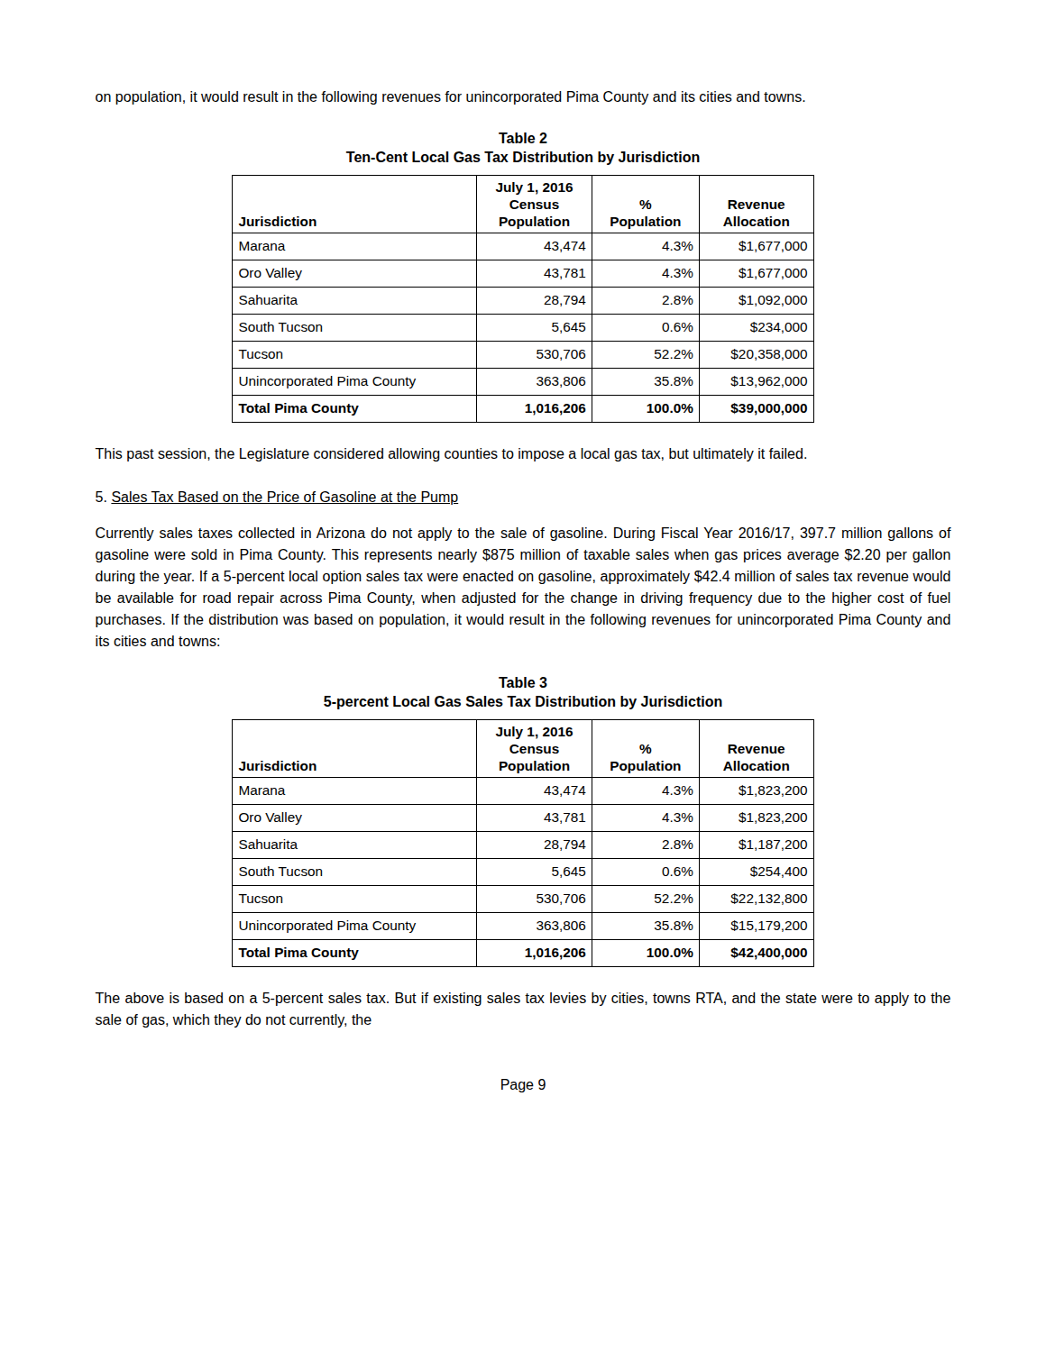on population, it would result in the following revenues for unincorporated Pima County and its cities and towns.
Table 2
Ten-Cent Local Gas Tax Distribution by Jurisdiction
| Jurisdiction | July 1, 2016 Census Population | % Population | Revenue Allocation |
| --- | --- | --- | --- |
| Marana | 43,474 | 4.3% | $1,677,000 |
| Oro Valley | 43,781 | 4.3% | $1,677,000 |
| Sahuarita | 28,794 | 2.8% | $1,092,000 |
| South Tucson | 5,645 | 0.6% | $234,000 |
| Tucson | 530,706 | 52.2% | $20,358,000 |
| Unincorporated Pima County | 363,806 | 35.8% | $13,962,000 |
| Total Pima County | 1,016,206 | 100.0% | $39,000,000 |
This past session, the Legislature considered allowing counties to impose a local gas tax, but ultimately it failed.
5. Sales Tax Based on the Price of Gasoline at the Pump
Currently sales taxes collected in Arizona do not apply to the sale of gasoline. During Fiscal Year 2016/17, 397.7 million gallons of gasoline were sold in Pima County. This represents nearly $875 million of taxable sales when gas prices average $2.20 per gallon during the year. If a 5-percent local option sales tax were enacted on gasoline, approximately $42.4 million of sales tax revenue would be available for road repair across Pima County, when adjusted for the change in driving frequency due to the higher cost of fuel purchases. If the distribution was based on population, it would result in the following revenues for unincorporated Pima County and its cities and towns:
Table 3
5-percent Local Gas Sales Tax Distribution by Jurisdiction
| Jurisdiction | July 1, 2016 Census Population | % Population | Revenue Allocation |
| --- | --- | --- | --- |
| Marana | 43,474 | 4.3% | $1,823,200 |
| Oro Valley | 43,781 | 4.3% | $1,823,200 |
| Sahuarita | 28,794 | 2.8% | $1,187,200 |
| South Tucson | 5,645 | 0.6% | $254,400 |
| Tucson | 530,706 | 52.2% | $22,132,800 |
| Unincorporated Pima County | 363,806 | 35.8% | $15,179,200 |
| Total Pima County | 1,016,206 | 100.0% | $42,400,000 |
The above is based on a 5-percent sales tax. But if existing sales tax levies by cities, towns RTA, and the state were to apply to the sale of gas, which they do not currently, the
Page 9